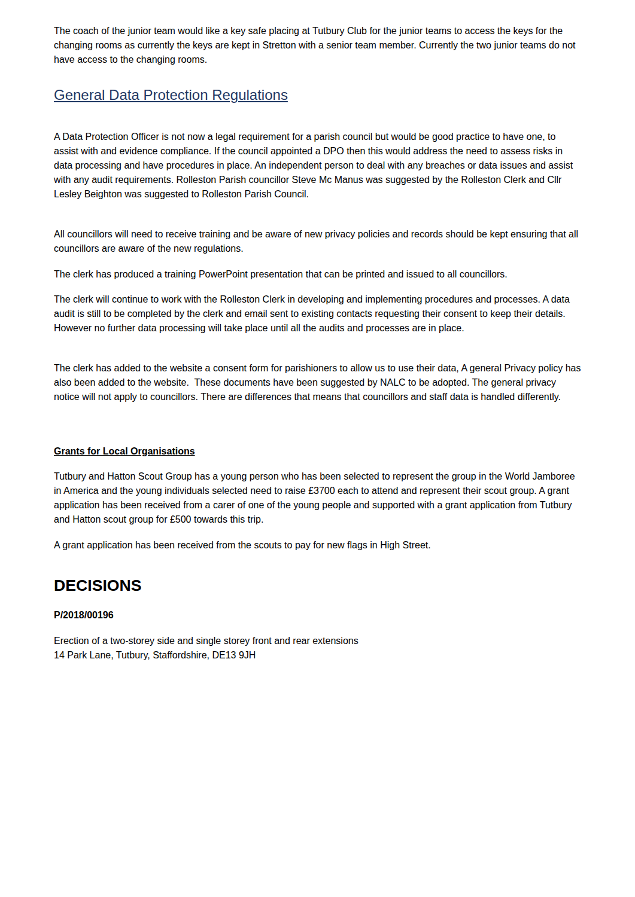The coach of the junior team would like a key safe placing at Tutbury Club for the junior teams to access the keys for the changing rooms as currently the keys are kept in Stretton with a senior team member. Currently the two junior teams do not have access to the changing rooms.
General Data Protection Regulations
A Data Protection Officer is not now a legal requirement for a parish council but would be good practice to have one, to assist with and evidence compliance. If the council appointed a DPO then this would address the need to assess risks in data processing and have procedures in place. An independent person to deal with any breaches or data issues and assist with any audit requirements. Rolleston Parish councillor Steve Mc Manus was suggested by the Rolleston Clerk and Cllr Lesley Beighton was suggested to Rolleston Parish Council.
All councillors will need to receive training and be aware of new privacy policies and records should be kept ensuring that all councillors are aware of the new regulations.
The clerk has produced a training PowerPoint presentation that can be printed and issued to all councillors.
The clerk will continue to work with the Rolleston Clerk in developing and implementing procedures and processes. A data audit is still to be completed by the clerk and email sent to existing contacts requesting their consent to keep their details. However no further data processing will take place until all the audits and processes are in place.
The clerk has added to the website a consent form for parishioners to allow us to use their data, A general Privacy policy has also been added to the website. These documents have been suggested by NALC to be adopted. The general privacy notice will not apply to councillors. There are differences that means that councillors and staff data is handled differently.
Grants for Local Organisations
Tutbury and Hatton Scout Group has a young person who has been selected to represent the group in the World Jamboree in America and the young individuals selected need to raise £3700 each to attend and represent their scout group. A grant application has been received from a carer of one of the young people and supported with a grant application from Tutbury and Hatton scout group for £500 towards this trip.
A grant application has been received from the scouts to pay for new flags in High Street.
DECISIONS
P/2018/00196
Erection of a two-storey side and single storey front and rear extensions
14 Park Lane, Tutbury, Staffordshire, DE13 9JH